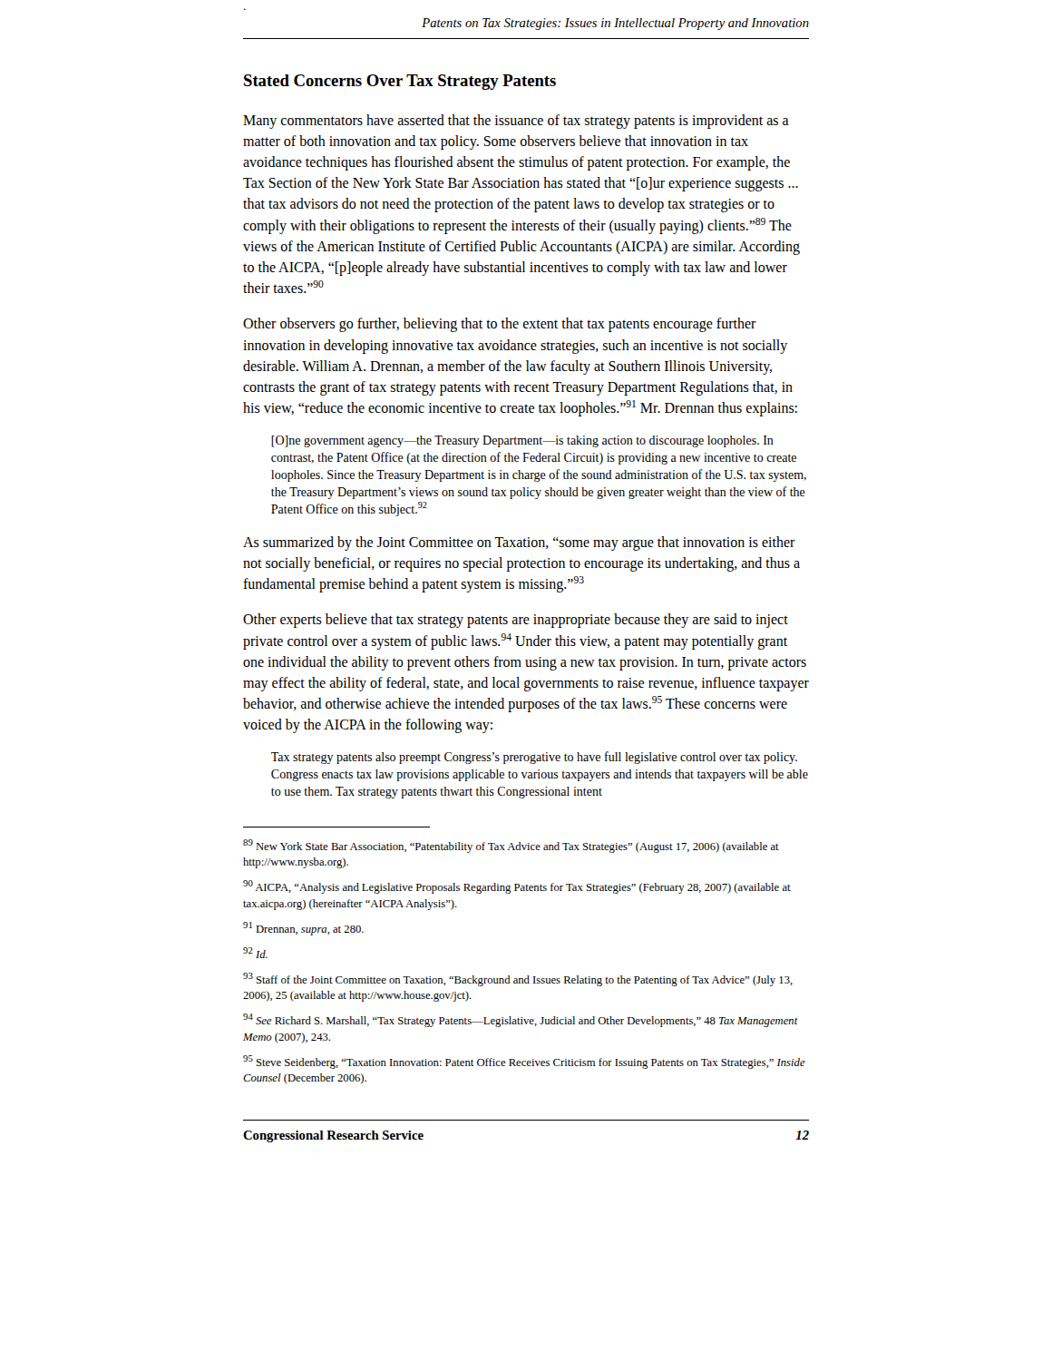.
Patents on Tax Strategies: Issues in Intellectual Property and Innovation
Stated Concerns Over Tax Strategy Patents
Many commentators have asserted that the issuance of tax strategy patents is improvident as a matter of both innovation and tax policy. Some observers believe that innovation in tax avoidance techniques has flourished absent the stimulus of patent protection. For example, the Tax Section of the New York State Bar Association has stated that “[o]ur experience suggests ... that tax advisors do not need the protection of the patent laws to develop tax strategies or to comply with their obligations to represent the interests of their (usually paying) clients.”89 The views of the American Institute of Certified Public Accountants (AICPA) are similar. According to the AICPA, “[p]eople already have substantial incentives to comply with tax law and lower their taxes.”90
Other observers go further, believing that to the extent that tax patents encourage further innovation in developing innovative tax avoidance strategies, such an incentive is not socially desirable. William A. Drennan, a member of the law faculty at Southern Illinois University, contrasts the grant of tax strategy patents with recent Treasury Department Regulations that, in his view, “reduce the economic incentive to create tax loopholes.”91 Mr. Drennan thus explains:
[O]ne government agency—the Treasury Department—is taking action to discourage loopholes. In contrast, the Patent Office (at the direction of the Federal Circuit) is providing a new incentive to create loopholes. Since the Treasury Department is in charge of the sound administration of the U.S. tax system, the Treasury Department’s views on sound tax policy should be given greater weight than the view of the Patent Office on this subject.92
As summarized by the Joint Committee on Taxation, “some may argue that innovation is either not socially beneficial, or requires no special protection to encourage its undertaking, and thus a fundamental premise behind a patent system is missing.”93
Other experts believe that tax strategy patents are inappropriate because they are said to inject private control over a system of public laws.94 Under this view, a patent may potentially grant one individual the ability to prevent others from using a new tax provision. In turn, private actors may effect the ability of federal, state, and local governments to raise revenue, influence taxpayer behavior, and otherwise achieve the intended purposes of the tax laws.95 These concerns were voiced by the AICPA in the following way:
Tax strategy patents also preempt Congress’s prerogative to have full legislative control over tax policy. Congress enacts tax law provisions applicable to various taxpayers and intends that taxpayers will be able to use them. Tax strategy patents thwart this Congressional intent
89 New York State Bar Association, “Patentability of Tax Advice and Tax Strategies” (August 17, 2006) (available at http://www.nysba.org).
90 AICPA, “Analysis and Legislative Proposals Regarding Patents for Tax Strategies” (February 28, 2007) (available at tax.aicpa.org) (hereinafter “AICPA Analysis”).
91 Drennan, supra, at 280.
92 Id.
93 Staff of the Joint Committee on Taxation, “Background and Issues Relating to the Patenting of Tax Advice” (July 13, 2006), 25 (available at http://www.house.gov/jct).
94 See Richard S. Marshall, “Tax Strategy Patents—Legislative, Judicial and Other Developments,” 48 Tax Management Memo (2007), 243.
95 Steve Seidenberg, “Taxation Innovation: Patent Office Receives Criticism for Issuing Patents on Tax Strategies,” Inside Counsel (December 2006).
Congressional Research Service 12